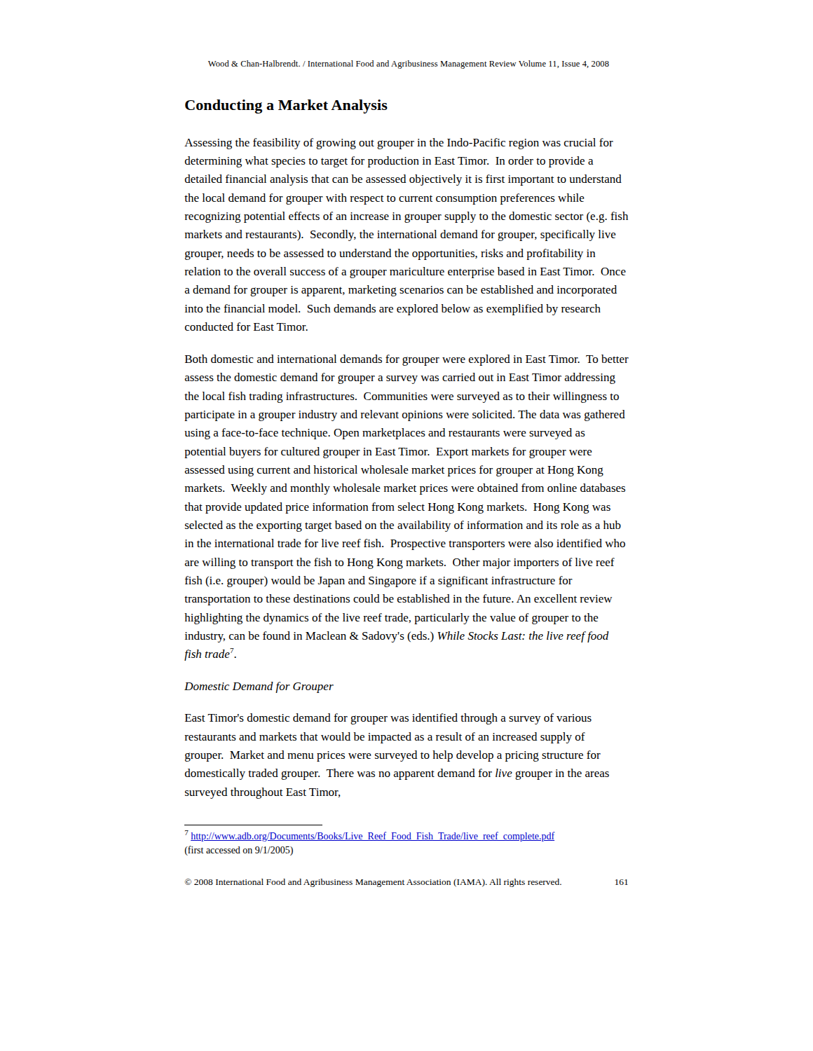Wood & Chan-Halbrendt. / International Food and Agribusiness Management Review Volume 11, Issue 4, 2008
Conducting a Market Analysis
Assessing the feasibility of growing out grouper in the Indo-Pacific region was crucial for determining what species to target for production in East Timor. In order to provide a detailed financial analysis that can be assessed objectively it is first important to understand the local demand for grouper with respect to current consumption preferences while recognizing potential effects of an increase in grouper supply to the domestic sector (e.g. fish markets and restaurants). Secondly, the international demand for grouper, specifically live grouper, needs to be assessed to understand the opportunities, risks and profitability in relation to the overall success of a grouper mariculture enterprise based in East Timor. Once a demand for grouper is apparent, marketing scenarios can be established and incorporated into the financial model. Such demands are explored below as exemplified by research conducted for East Timor.
Both domestic and international demands for grouper were explored in East Timor. To better assess the domestic demand for grouper a survey was carried out in East Timor addressing the local fish trading infrastructures. Communities were surveyed as to their willingness to participate in a grouper industry and relevant opinions were solicited. The data was gathered using a face-to-face technique. Open marketplaces and restaurants were surveyed as potential buyers for cultured grouper in East Timor. Export markets for grouper were assessed using current and historical wholesale market prices for grouper at Hong Kong markets. Weekly and monthly wholesale market prices were obtained from online databases that provide updated price information from select Hong Kong markets. Hong Kong was selected as the exporting target based on the availability of information and its role as a hub in the international trade for live reef fish. Prospective transporters were also identified who are willing to transport the fish to Hong Kong markets. Other major importers of live reef fish (i.e. grouper) would be Japan and Singapore if a significant infrastructure for transportation to these destinations could be established in the future. An excellent review highlighting the dynamics of the live reef trade, particularly the value of grouper to the industry, can be found in Maclean & Sadovy's (eds.) While Stocks Last: the live reef food fish trade7.
Domestic Demand for Grouper
East Timor's domestic demand for grouper was identified through a survey of various restaurants and markets that would be impacted as a result of an increased supply of grouper. Market and menu prices were surveyed to help develop a pricing structure for domestically traded grouper. There was no apparent demand for live grouper in the areas surveyed throughout East Timor,
7 http://www.adb.org/Documents/Books/Live_Reef_Food_Fish_Trade/live_reef_complete.pdf
(first accessed on 9/1/2005)
© 2008 International Food and Agribusiness Management Association (IAMA). All rights reserved.
161